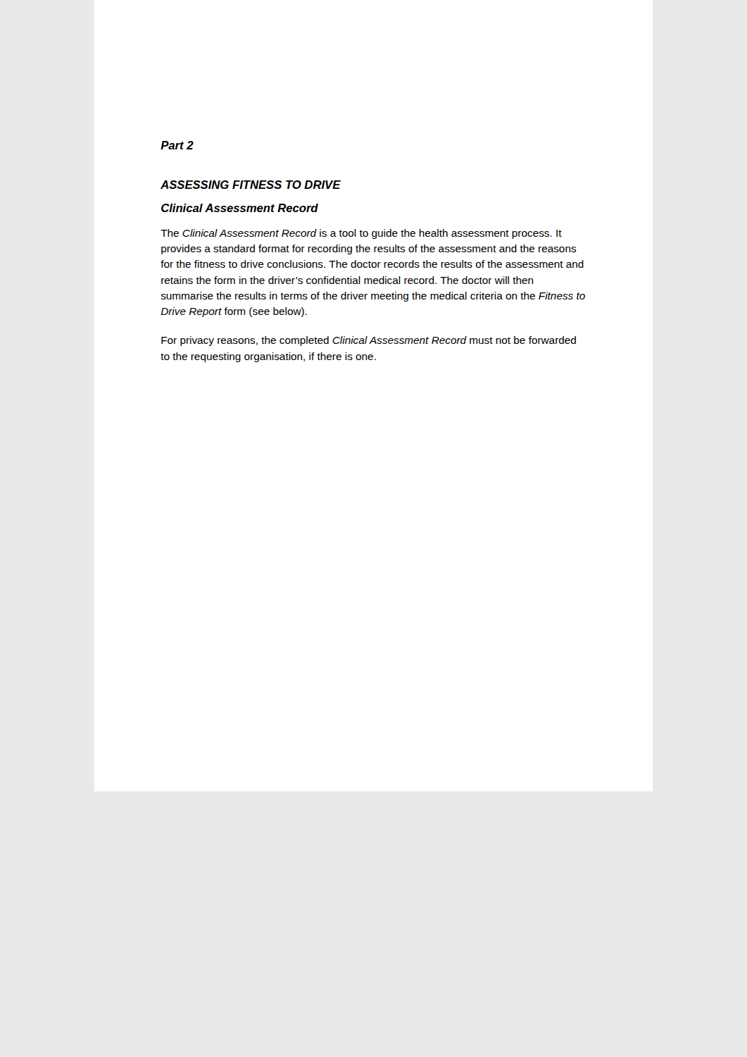Part 2
Assessing Fitness to Drive
Clinical Assessment Record
The Clinical Assessment Record is a tool to guide the health assessment process. It provides a standard format for recording the results of the assessment and the reasons for the fitness to drive conclusions. The doctor records the results of the assessment and retains the form in the driver’s confidential medical record. The doctor will then summarise the results in terms of the driver meeting the medical criteria on the Fitness to Drive Report form (see below).
For privacy reasons, the completed Clinical Assessment Record must not be forwarded to the requesting organisation, if there is one.